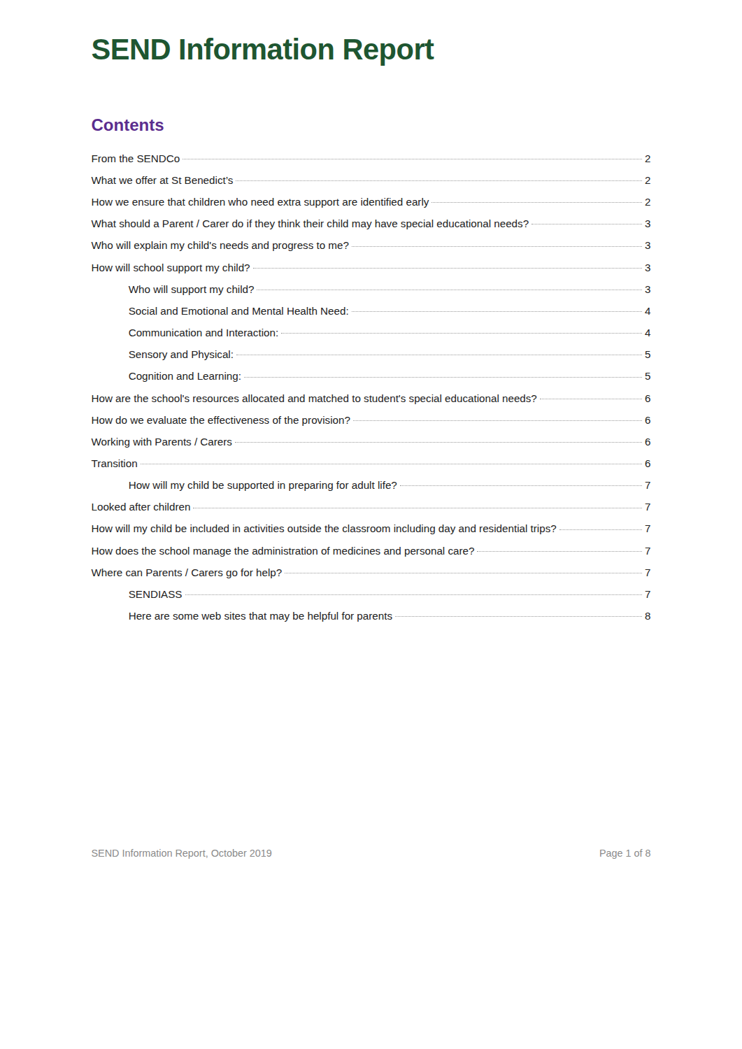SEND Information Report
Contents
From the SENDCo 2
What we offer at St Benedict’s 2
How we ensure that children who need extra support are identified early 2
What should a Parent / Carer do if they think their child may have special educational needs? 3
Who will explain my child's needs and progress to me? 3
How will school support my child? 3
Who will support my child? 3
Social and Emotional and Mental Health Need: 4
Communication and Interaction: 4
Sensory and Physical: 5
Cognition and Learning: 5
How are the school's resources allocated and matched to student's special educational needs? 6
How do we evaluate the effectiveness of the provision? 6
Working with Parents / Carers 6
Transition 6
How will my child be supported in preparing for adult life? 7
Looked after children 7
How will my child be included in activities outside the classroom including day and residential trips? 7
How does the school manage the administration of medicines and personal care? 7
Where can Parents / Carers go for help? 7
SENDIASS 7
Here are some web sites that may be helpful for parents 8
SEND Information Report, October 2019 Page 1 of 8